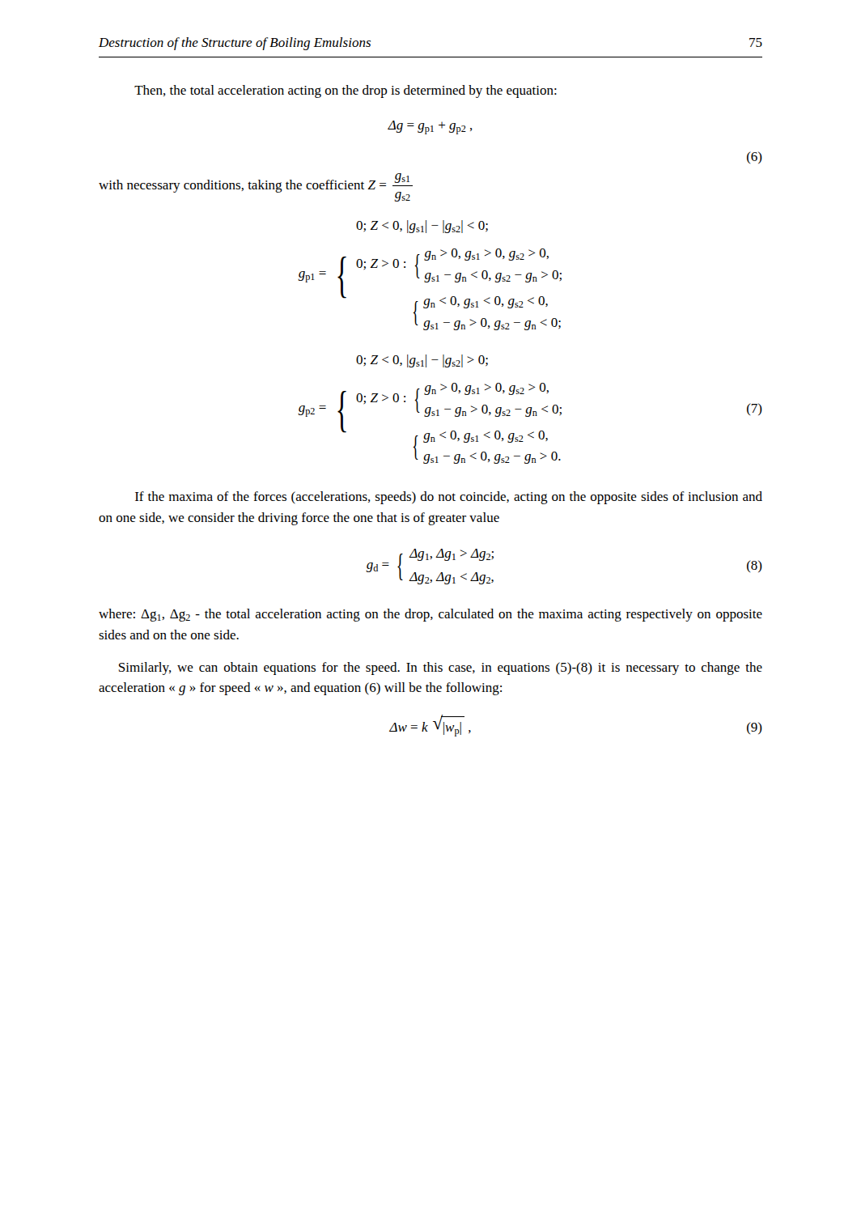Destruction of the Structure of Boiling Emulsions 75
Then, the total acceleration acting on the drop is determined by the equation:
Δg = gp1 + gp2 ,
(6)
with necessary conditions, taking the coefficient Z = gs1 gs2
gp1 = {
0; Z < 0, |gs1| − |gs2| < 0;
0; Z > 0 : {
gn > 0, gs1 > 0, gs2 > 0,
gs1 − gn < 0, gs2 − gn > 0;
{
gn < 0, gs1 < 0, gs2 < 0,
gs1 − gn > 0, gs2 − gn < 0;
gp2 = {
0; Z < 0, |gs1| − |gs2| > 0;
0; Z > 0 : {
gn > 0, gs1 > 0, gs2 > 0,
gs1 − gn > 0, gs2 − gn < 0;
{
gn < 0, gs1 < 0, gs2 < 0,
gs1 − gn < 0, gs2 − gn > 0.
(7)
If the maxima of the forces (accelerations, speeds) do not coincide, acting on the opposite sides of inclusion and on one side, we consider the driving force the one that is of greater value
gd = {
Δg1, Δg1 > Δg2;
Δg2, Δg1 < Δg2,
(8)
where: Δg1, Δg2 - the total acceleration acting on the drop, calculated on the maxima acting respectively on opposite sides and on the one side.
Similarly, we can obtain equations for the speed. In this case, in equations (5)-(8) it is necessary to change the acceleration « g » for speed « w », and equation (6) will be the following:
Δw = k |wp| ,
(9)